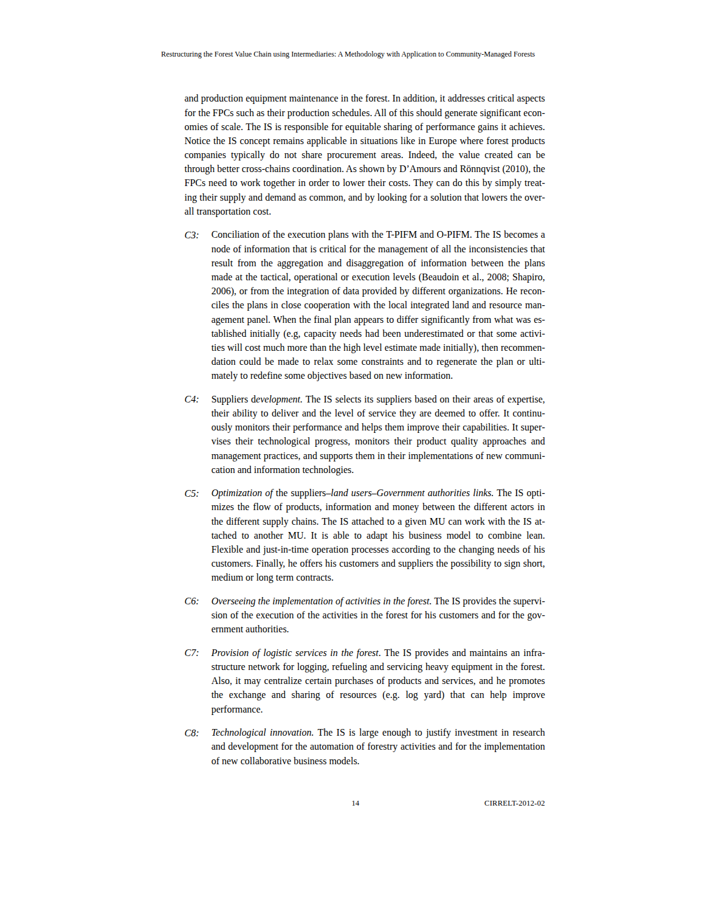Restructuring the Forest Value Chain using Intermediaries: A Methodology with Application to Community-Managed Forests
and production equipment maintenance in the forest. In addition, it addresses critical aspects for the FPCs such as their production schedules. All of this should generate significant economies of scale. The IS is responsible for equitable sharing of performance gains it achieves. Notice the IS concept remains applicable in situations like in Europe where forest products companies typically do not share procurement areas. Indeed, the value created can be through better cross-chains coordination. As shown by D’Amours and Rönnqvist (2010), the FPCs need to work together in order to lower their costs. They can do this by simply treating their supply and demand as common, and by looking for a solution that lowers the overall transportation cost.
C3:
Conciliation of the execution plans with the T-PIFM and O-PIFM. The IS becomes a node of information that is critical for the management of all the inconsistencies that result from the aggregation and disaggregation of information between the plans made at the tactical, operational or execution levels (Beaudoin et al., 2008; Shapiro, 2006), or from the integration of data provided by different organizations. He reconciles the plans in close cooperation with the local integrated land and resource management panel. When the final plan appears to differ significantly from what was established initially (e.g, capacity needs had been underestimated or that some activities will cost much more than the high level estimate made initially), then recommendation could be made to relax some constraints and to regenerate the plan or ultimately to redefine some objectives based on new information.
C4:
Suppliers development. The IS selects its suppliers based on their areas of expertise, their ability to deliver and the level of service they are deemed to offer. It continuously monitors their performance and helps them improve their capabilities. It supervises their technological progress, monitors their product quality approaches and management practices, and supports them in their implementations of new communication and information technologies.
C5:
Optimization of the suppliers–land users–Government authorities links. The IS optimizes the flow of products, information and money between the different actors in the different supply chains. The IS attached to a given MU can work with the IS attached to another MU. It is able to adapt his business model to combine lean. Flexible and just-in-time operation processes according to the changing needs of his customers. Finally, he offers his customers and suppliers the possibility to sign short, medium or long term contracts.
C6:
Overseeing the implementation of activities in the forest. The IS provides the supervision of the execution of the activities in the forest for his customers and for the government authorities.
C7:
Provision of logistic services in the forest. The IS provides and maintains an infrastructure network for logging, refueling and servicing heavy equipment in the forest. Also, it may centralize certain purchases of products and services, and he promotes the exchange and sharing of resources (e.g. log yard) that can help improve performance.
C8:
Technological innovation. The IS is large enough to justify investment in research and development for the automation of forestry activities and for the implementation of new collaborative business models.
14 CIRRELT-2012-02